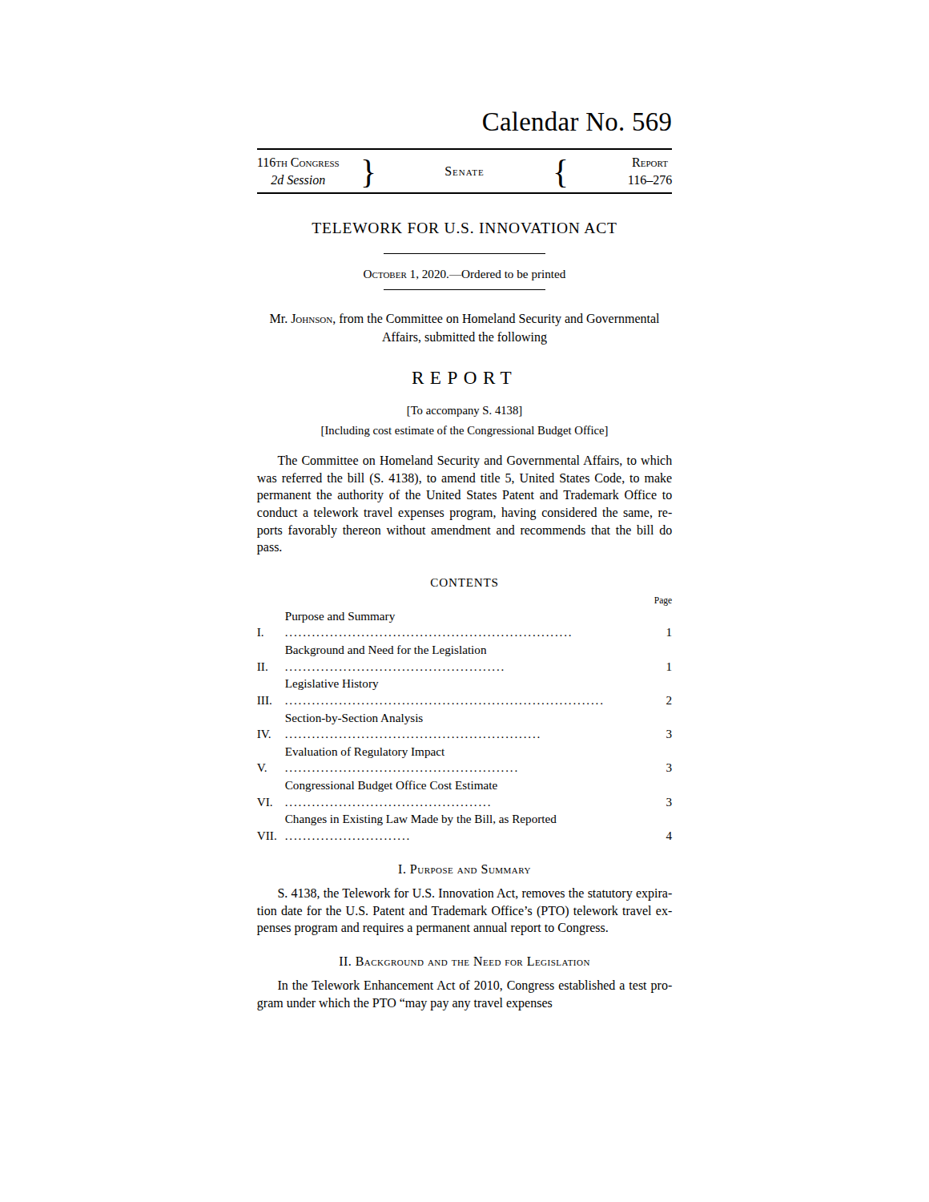Calendar No. 569
| 116th Congress 2d Session } | Senate | { Report 116–276 |
TELEWORK FOR U.S. INNOVATION ACT
October 1, 2020.—Ordered to be printed
Mr. Johnson, from the Committee on Homeland Security and Governmental Affairs, submitted the following
REPORT
[To accompany S. 4138]
[Including cost estimate of the Congressional Budget Office]
The Committee on Homeland Security and Governmental Affairs, to which was referred the bill (S. 4138), to amend title 5, United States Code, to make permanent the authority of the United States Patent and Trademark Office to conduct a telework travel expenses program, having considered the same, reports favorably thereon without amendment and recommends that the bill do pass.
CONTENTS
Page
| I. | Purpose and Summary ................................................................ | 1 |
| II. | Background and Need for the Legislation ................................................. | 1 |
| III. | Legislative History ....................................................................... | 2 |
| IV. | Section-by-Section Analysis ......................................................... | 3 |
| V. | Evaluation of Regulatory Impact .................................................... | 3 |
| VI. | Congressional Budget Office Cost Estimate .............................................. | 3 |
| VII. | Changes in Existing Law Made by the Bill, as Reported ............................ | 4 |
I. Purpose and Summary
S. 4138, the Telework for U.S. Innovation Act, removes the statutory expiration date for the U.S. Patent and Trademark Office’s (PTO) telework travel expenses program and requires a permanent annual report to Congress.
II. Background and the Need for Legislation
In the Telework Enhancement Act of 2010, Congress established a test program under which the PTO “may pay any travel expenses